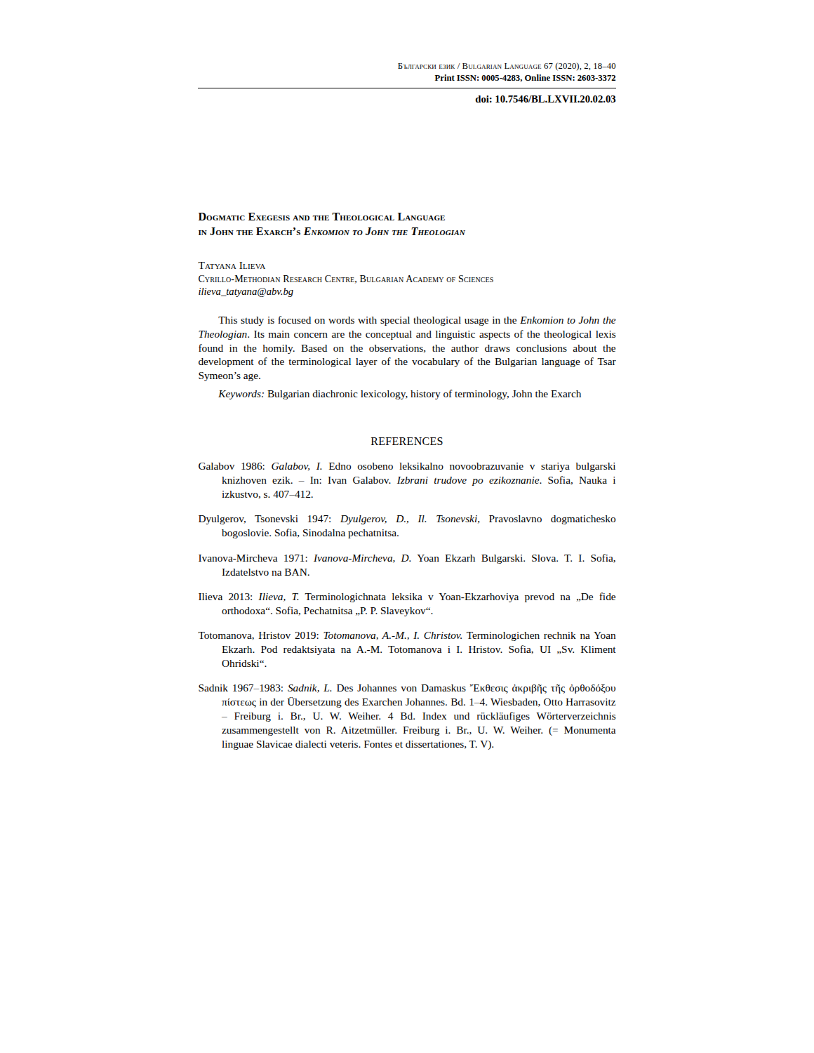Български език / Bulgarian Language 67 (2020), 2, 18–40
Print ISSN: 0005-4283, Online ISSN: 2603-3372
doi: 10.7546/BL.LXVII.20.02.03
Dogmatic Exegesis and the Theological Language
in John the Exarch’s Enkomion to John the Theologian
Tatyana Ilieva
Cyrillo-Methodian Research Centre, Bulgarian Academy of Sciences
ilieva_tatyana@abv.bg
This study is focused on words with special theological usage in the Enkomion to John the Theologian. Its main concern are the conceptual and linguistic aspects of the theological lexis found in the homily. Based on the observations, the author draws conclusions about the development of the terminological layer of the vocabulary of the Bulgarian language of Tsar Symeon’s age.
Keywords: Bulgarian diachronic lexicology, history of terminology, John the Exarch
REFERENCES
Galabov 1986: Galabov, I. Edno osobeno leksikalno novoobrazuvanie v stariya bulgarski knizhoven ezik. – In: Ivan Galabov. Izbrani trudove po ezikoznanie. Sofia, Nauka i izkustvo, s. 407–412.
Dyulgerov, Tsonevski 1947: Dyulgerov, D., Il. Tsonevski, Pravoslavno dogmaticheskо bogoslovie. Sofia, Sinodalna pechatnitsa.
Ivanova-Mircheva 1971: Ivanova-Mircheva, D. Yoan Ekzarh Bulgarski. Slova. T. I. Sofia, Izdatelstvo na BAN.
Ilieva 2013: Ilieva, T. Terminologichnata leksika v Yoan-Ekzarhoviya prevod na „De fide orthodoxa“. Sofia, Pechatnitsa „P. P. Slaveykov“.
Totomanova, Hristov 2019: Totomanova, A.-M., I. Christov. Terminologichen rechnik na Yoan Ekzarh. Pod redaktsiyata na A.-M. Totomanova i I. Hristov. Sofia, UI „Sv. Kliment Ohridski“.
Sadnik 1967–1983: Sadnik, L. Des Johannes von Damaskus Ἔκθεσις ἀκριβῆς τῆς ὀρθοδόξου πίστεως in der Übersetzung des Exarchen Johannes. Bd. 1–4. Wiesbaden, Otto Harrasovitz – Freiburg i. Br., U. W. Weiher. 4 Bd. Index und rückläufiges Wörterverzeichnis zusammengestellt von R. Aitzetmüller. Freiburg i. Br., U. W. Weiher. (= Monumenta linguae Slavicae dialecti veteris. Fontes et dissertationes, T. V).